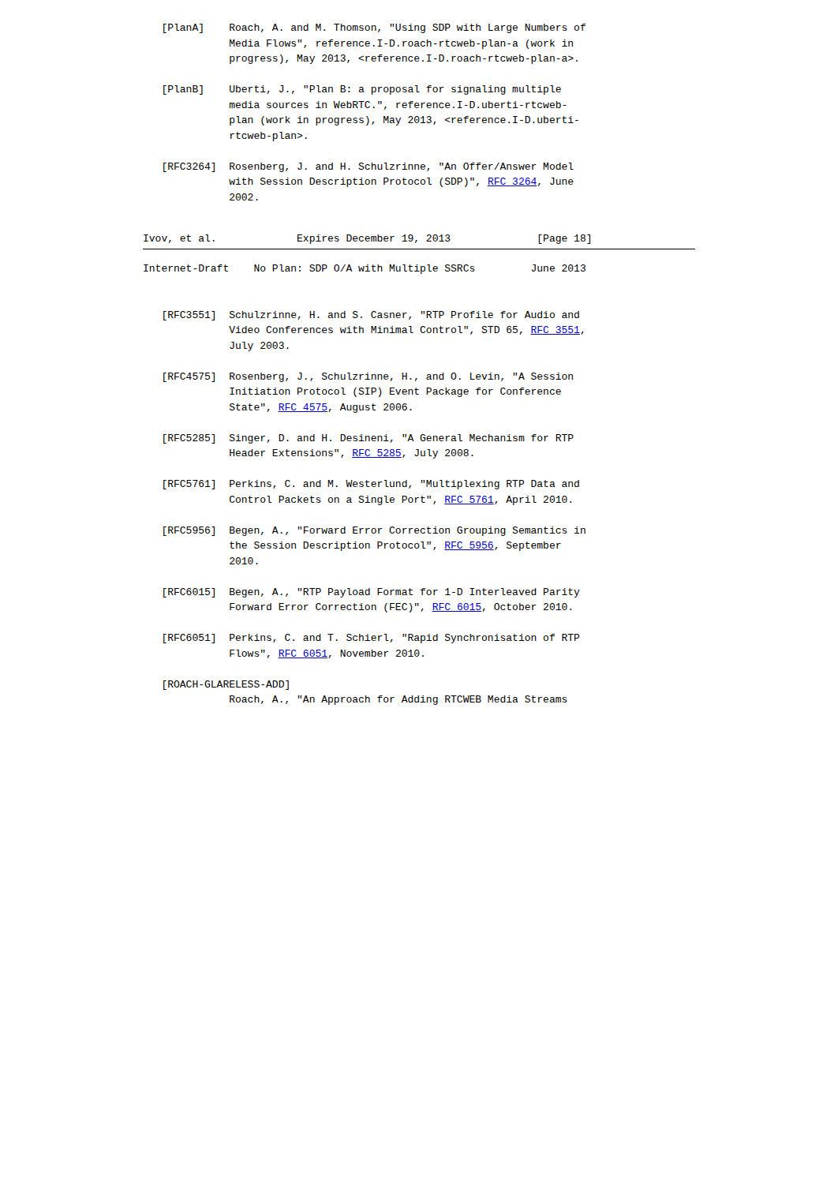[PlanA]    Roach, A. and M. Thomson, "Using SDP with Large Numbers of
              Media Flows", reference.I-D.roach-rtcweb-plan-a (work in
              progress), May 2013, <reference.I-D.roach-rtcweb-plan-a>.

   [PlanB]    Uberti, J., "Plan B: a proposal for signaling multiple
              media sources in WebRTC.", reference.I-D.uberti-rtcweb-
              plan (work in progress), May 2013, <reference.I-D.uberti-
              rtcweb-plan>.

   [RFC3264]  Rosenberg, J. and H. Schulzrinne, "An Offer/Answer Model
              with Session Description Protocol (SDP)", RFC 3264, June
              2002.
Ivov, et al.             Expires December 19, 2013              [Page 18]
Internet-Draft    No Plan: SDP O/A with Multiple SSRCs         June 2013


   [RFC3551]  Schulzrinne, H. and S. Casner, "RTP Profile for Audio and
              Video Conferences with Minimal Control", STD 65, RFC 3551,
              July 2003.

   [RFC4575]  Rosenberg, J., Schulzrinne, H., and O. Levin, "A Session
              Initiation Protocol (SIP) Event Package for Conference
              State", RFC 4575, August 2006.

   [RFC5285]  Singer, D. and H. Desineni, "A General Mechanism for RTP
              Header Extensions", RFC 5285, July 2008.

   [RFC5761]  Perkins, C. and M. Westerlund, "Multiplexing RTP Data and
              Control Packets on a Single Port", RFC 5761, April 2010.

   [RFC5956]  Begen, A., "Forward Error Correction Grouping Semantics in
              the Session Description Protocol", RFC 5956, September
              2010.

   [RFC6015]  Begen, A., "RTP Payload Format for 1-D Interleaved Parity
              Forward Error Correction (FEC)", RFC 6015, October 2010.

   [RFC6051]  Perkins, C. and T. Schierl, "Rapid Synchronisation of RTP
              Flows", RFC 6051, November 2010.

   [ROACH-GLARELESS-ADD]
              Roach, A., "An Approach for Adding RTCWEB Media Streams